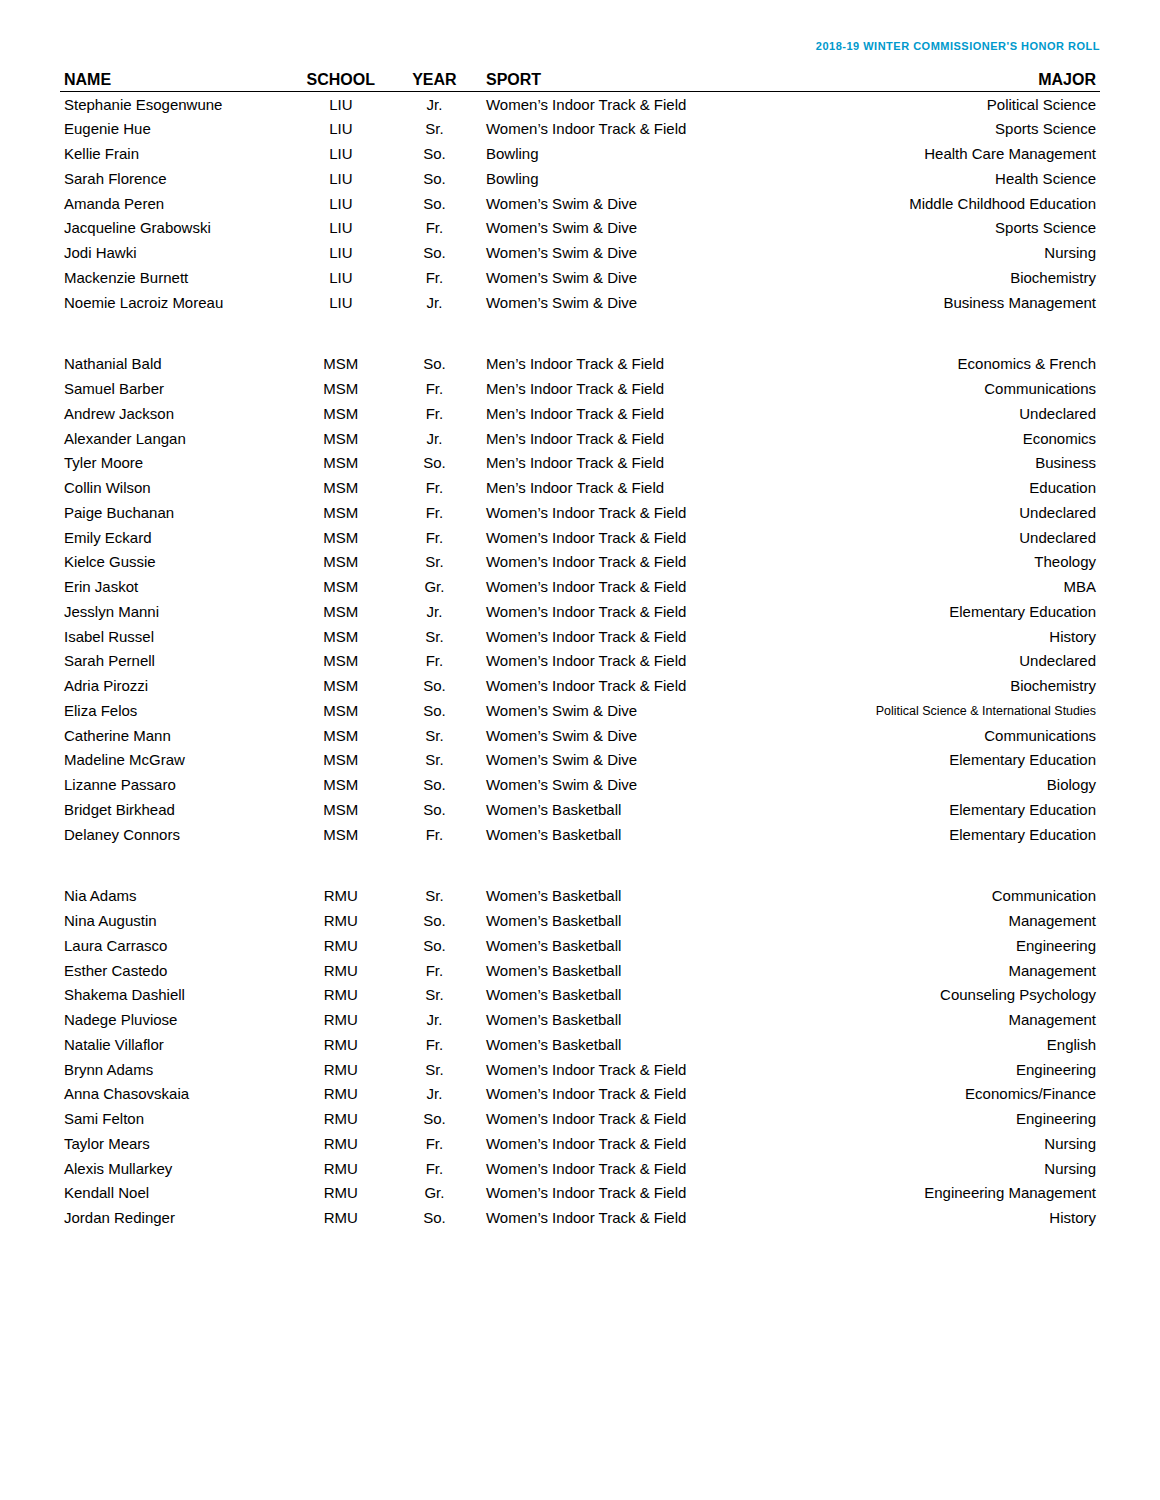2018-19 WINTER COMMISSIONER'S HONOR ROLL
| NAME | SCHOOL | YEAR | SPORT | MAJOR |
| --- | --- | --- | --- | --- |
| Stephanie Esogenwune | LIU | Jr. | Women’s Indoor Track & Field | Political Science |
| Eugenie Hue | LIU | Sr. | Women’s Indoor Track & Field | Sports Science |
| Kellie Frain | LIU | So. | Bowling | Health Care Management |
| Sarah Florence | LIU | So. | Bowling | Health Science |
| Amanda Peren | LIU | So. | Women’s Swim & Dive | Middle Childhood Education |
| Jacqueline Grabowski | LIU | Fr. | Women’s Swim & Dive | Sports Science |
| Jodi Hawki | LIU | So. | Women’s Swim & Dive | Nursing |
| Mackenzie Burnett | LIU | Fr. | Women’s Swim & Dive | Biochemistry |
| Noemie Lacroiz Moreau | LIU | Jr. | Women’s Swim & Dive | Business Management |
| Nathanial Bald | MSM | So. | Men’s Indoor Track & Field | Economics & French |
| Samuel Barber | MSM | Fr. | Men’s Indoor Track & Field | Communications |
| Andrew Jackson | MSM | Fr. | Men’s Indoor Track & Field | Undeclared |
| Alexander Langan | MSM | Jr. | Men’s Indoor Track & Field | Economics |
| Tyler Moore | MSM | So. | Men’s Indoor Track & Field | Business |
| Collin Wilson | MSM | Fr. | Men’s Indoor Track & Field | Education |
| Paige Buchanan | MSM | Fr. | Women’s Indoor Track & Field | Undeclared |
| Emily Eckard | MSM | Fr. | Women’s Indoor Track & Field | Undeclared |
| Kielce Gussie | MSM | Sr. | Women’s Indoor Track & Field | Theology |
| Erin Jaskot | MSM | Gr. | Women’s Indoor Track & Field | MBA |
| Jesslyn Manni | MSM | Jr. | Women’s Indoor Track & Field | Elementary Education |
| Isabel Russel | MSM | Sr. | Women’s Indoor Track & Field | History |
| Sarah Pernell | MSM | Fr. | Women’s Indoor Track & Field | Undeclared |
| Adria Pirozzi | MSM | So. | Women’s Indoor Track & Field | Biochemistry |
| Eliza Felos | MSM | So. | Women’s Swim & Dive | Political Science & International Studies |
| Catherine Mann | MSM | Sr. | Women’s Swim & Dive | Communications |
| Madeline McGraw | MSM | Sr. | Women’s Swim & Dive | Elementary Education |
| Lizanne Passaro | MSM | So. | Women’s Swim & Dive | Biology |
| Bridget Birkhead | MSM | So. | Women’s Basketball | Elementary Education |
| Delaney Connors | MSM | Fr. | Women’s Basketball | Elementary Education |
| Nia Adams | RMU | Sr. | Women’s Basketball | Communication |
| Nina Augustin | RMU | So. | Women’s Basketball | Management |
| Laura Carrasco | RMU | So. | Women’s Basketball | Engineering |
| Esther Castedo | RMU | Fr. | Women’s Basketball | Management |
| Shakema Dashiell | RMU | Sr. | Women’s Basketball | Counseling Psychology |
| Nadege Pluviose | RMU | Jr. | Women’s Basketball | Management |
| Natalie Villaflor | RMU | Fr. | Women’s Basketball | English |
| Brynn Adams | RMU | Sr. | Women’s Indoor Track & Field | Engineering |
| Anna Chasovskaia | RMU | Jr. | Women’s Indoor Track & Field | Economics/Finance |
| Sami Felton | RMU | So. | Women’s Indoor Track & Field | Engineering |
| Taylor Mears | RMU | Fr. | Women’s Indoor Track & Field | Nursing |
| Alexis Mullarkey | RMU | Fr. | Women’s Indoor Track & Field | Nursing |
| Kendall Noel | RMU | Gr. | Women’s Indoor Track & Field | Engineering Management |
| Jordan Redinger | RMU | So. | Women’s Indoor Track & Field | History |